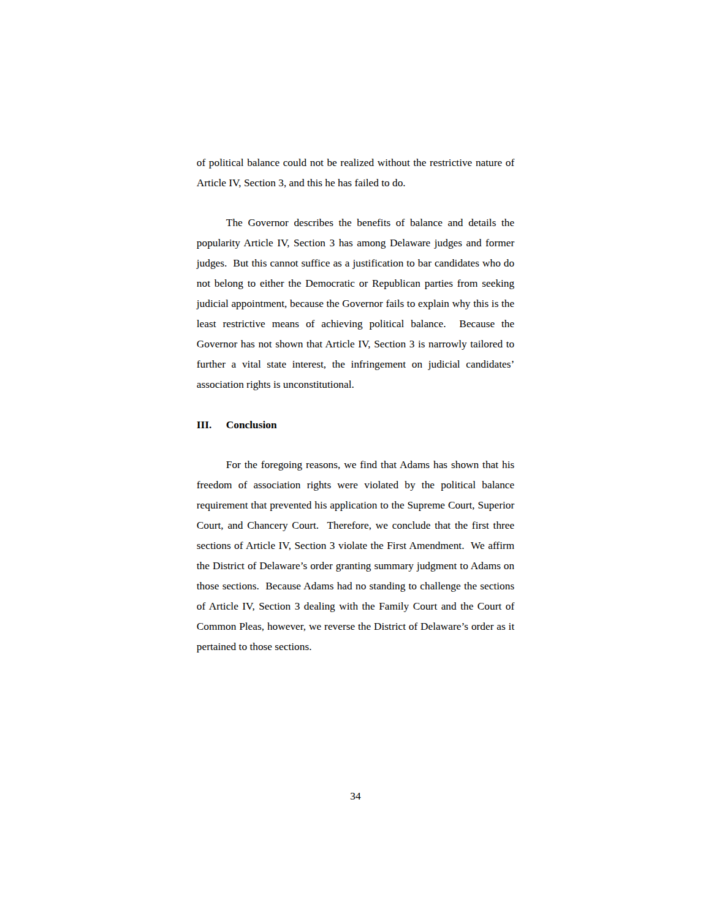of political balance could not be realized without the restrictive nature of Article IV, Section 3, and this he has failed to do.
The Governor describes the benefits of balance and details the popularity Article IV, Section 3 has among Delaware judges and former judges. But this cannot suffice as a justification to bar candidates who do not belong to either the Democratic or Republican parties from seeking judicial appointment, because the Governor fails to explain why this is the least restrictive means of achieving political balance. Because the Governor has not shown that Article IV, Section 3 is narrowly tailored to further a vital state interest, the infringement on judicial candidates’ association rights is unconstitutional.
III. Conclusion
For the foregoing reasons, we find that Adams has shown that his freedom of association rights were violated by the political balance requirement that prevented his application to the Supreme Court, Superior Court, and Chancery Court. Therefore, we conclude that the first three sections of Article IV, Section 3 violate the First Amendment. We affirm the District of Delaware’s order granting summary judgment to Adams on those sections. Because Adams had no standing to challenge the sections of Article IV, Section 3 dealing with the Family Court and the Court of Common Pleas, however, we reverse the District of Delaware’s order as it pertained to those sections.
34